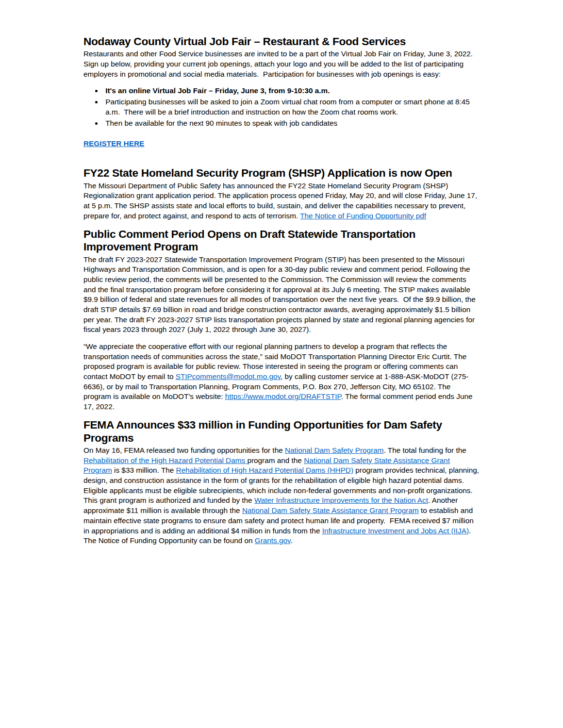Nodaway County Virtual Job Fair – Restaurant & Food Services
Restaurants and other Food Service businesses are invited to be a part of the Virtual Job Fair on Friday, June 3, 2022. Sign up below, providing your current job openings, attach your logo and you will be added to the list of participating employers in promotional and social media materials. Participation for businesses with job openings is easy:
It's an online Virtual Job Fair – Friday, June 3, from 9-10:30 a.m.
Participating businesses will be asked to join a Zoom virtual chat room from a computer or smart phone at 8:45 a.m. There will be a brief introduction and instruction on how the Zoom chat rooms work.
Then be available for the next 90 minutes to speak with job candidates
REGISTER HERE
FY22 State Homeland Security Program (SHSP) Application is now Open
The Missouri Department of Public Safety has announced the FY22 State Homeland Security Program (SHSP) Regionalization grant application period. The application process opened Friday, May 20, and will close Friday, June 17, at 5 p.m. The SHSP assists state and local efforts to build, sustain, and deliver the capabilities necessary to prevent, prepare for, and protect against, and respond to acts of terrorism. The Notice of Funding Opportunity pdf
Public Comment Period Opens on Draft Statewide Transportation Improvement Program
The draft FY 2023-2027 Statewide Transportation Improvement Program (STIP) has been presented to the Missouri Highways and Transportation Commission, and is open for a 30-day public review and comment period. Following the public review period, the comments will be presented to the Commission. The Commission will review the comments and the final transportation program before considering it for approval at its July 6 meeting. The STIP makes available $9.9 billion of federal and state revenues for all modes of transportation over the next five years. Of the $9.9 billion, the draft STIP details $7.69 billion in road and bridge construction contractor awards, averaging approximately $1.5 billion per year. The draft FY 2023-2027 STIP lists transportation projects planned by state and regional planning agencies for fiscal years 2023 through 2027 (July 1, 2022 through June 30, 2027).
“We appreciate the cooperative effort with our regional planning partners to develop a program that reflects the transportation needs of communities across the state,” said MoDOT Transportation Planning Director Eric Curtit. The proposed program is available for public review. Those interested in seeing the program or offering comments can contact MoDOT by email to STIPcomments@modot.mo.gov, by calling customer service at 1-888-ASK-MoDOT (275-6636), or by mail to Transportation Planning, Program Comments, P.O. Box 270, Jefferson City, MO 65102. The program is available on MoDOT's website: https://www.modot.org/DRAFTSTIP. The formal comment period ends June 17, 2022.
FEMA Announces $33 million in Funding Opportunities for Dam Safety Programs
On May 16, FEMA released two funding opportunities for the National Dam Safety Program. The total funding for the Rehabilitation of the High Hazard Potential Dams program and the National Dam Safety State Assistance Grant Program is $33 million. The Rehabilitation of High Hazard Potential Dams (HHPD) program provides technical, planning, design, and construction assistance in the form of grants for the rehabilitation of eligible high hazard potential dams. Eligible applicants must be eligible subrecipients, which include non-federal governments and non-profit organizations. This grant program is authorized and funded by the Water Infrastructure Improvements for the Nation Act. Another approximate $11 million is available through the National Dam Safety State Assistance Grant Program to establish and maintain effective state programs to ensure dam safety and protect human life and property. FEMA received $7 million in appropriations and is adding an additional $4 million in funds from the Infrastructure Investment and Jobs Act (IIJA). The Notice of Funding Opportunity can be found on Grants.gov.